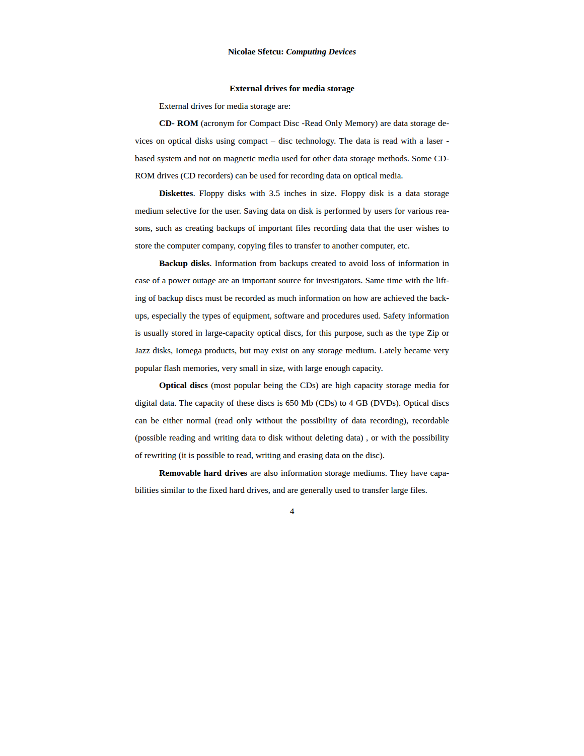Nicolae Sfetcu: Computing Devices
External drives for media storage
External drives for media storage are:
CD- ROM (acronym for Compact Disc -Read Only Memory) are data storage devices on optical disks using compact – disc technology. The data is read with a laser -based system and not on magnetic media used for other data storage methods. Some CD- ROM drives (CD recorders) can be used for recording data on optical media.
Diskettes. Floppy disks with 3.5 inches in size. Floppy disk is a data storage medium selective for the user. Saving data on disk is performed by users for various reasons, such as creating backups of important files recording data that the user wishes to store the computer company, copying files to transfer to another computer, etc.
Backup disks. Information from backups created to avoid loss of information in case of a power outage are an important source for investigators. Same time with the lifting of backup discs must be recorded as much information on how are achieved the backups, especially the types of equipment, software and procedures used. Safety information is usually stored in large-capacity optical discs, for this purpose, such as the type Zip or Jazz disks, Iomega products, but may exist on any storage medium. Lately became very popular flash memories, very small in size, with large enough capacity.
Optical discs (most popular being the CDs) are high capacity storage media for digital data. The capacity of these discs is 650 Mb (CDs) to 4 GB (DVDs). Optical discs can be either normal (read only without the possibility of data recording), recordable (possible reading and writing data to disk without deleting data) , or with the possibility of rewriting (it is possible to read, writing and erasing data on the disc).
Removable hard drives are also information storage mediums. They have capabilities similar to the fixed hard drives, and are generally used to transfer large files.
4